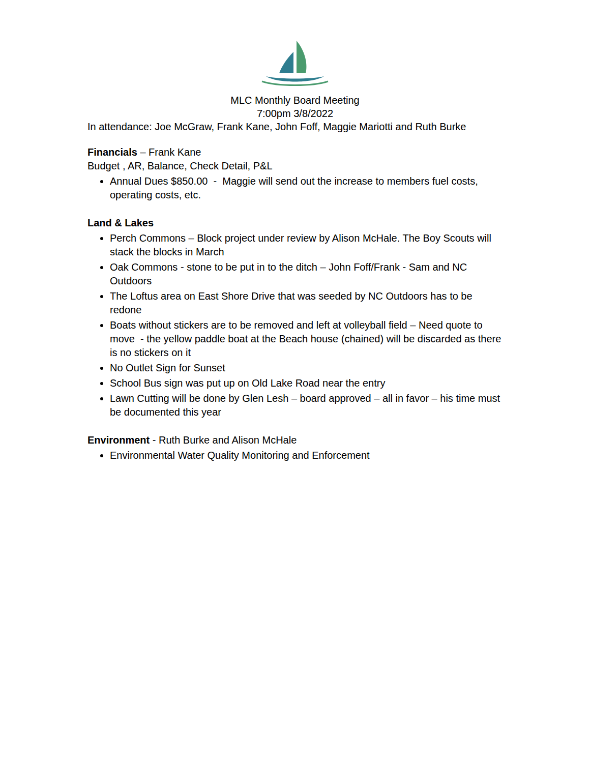MLC Monthly Board Meeting
7:00pm 3/8/2022
In attendance: Joe McGraw, Frank Kane, John Foff, Maggie Mariotti and Ruth Burke
Financials – Frank Kane
Budget , AR, Balance, Check Detail, P&L
Annual Dues $850.00 - Maggie will send out the increase to members fuel costs, operating costs, etc.
Land & Lakes
Perch Commons – Block project under review by Alison McHale. The Boy Scouts will stack the blocks in March
Oak Commons - stone to be put in to the ditch – John Foff/Frank - Sam and NC Outdoors
The Loftus area on East Shore Drive that was seeded by NC Outdoors has to be redone
Boats without stickers are to be removed and left at volleyball field – Need quote to move - the yellow paddle boat at the Beach house (chained) will be discarded as there is no stickers on it
No Outlet Sign for Sunset
School Bus sign was put up on Old Lake Road near the entry
Lawn Cutting will be done by Glen Lesh – board approved – all in favor – his time must be documented this year
Environment - Ruth Burke and Alison McHale
Environmental Water Quality Monitoring and Enforcement